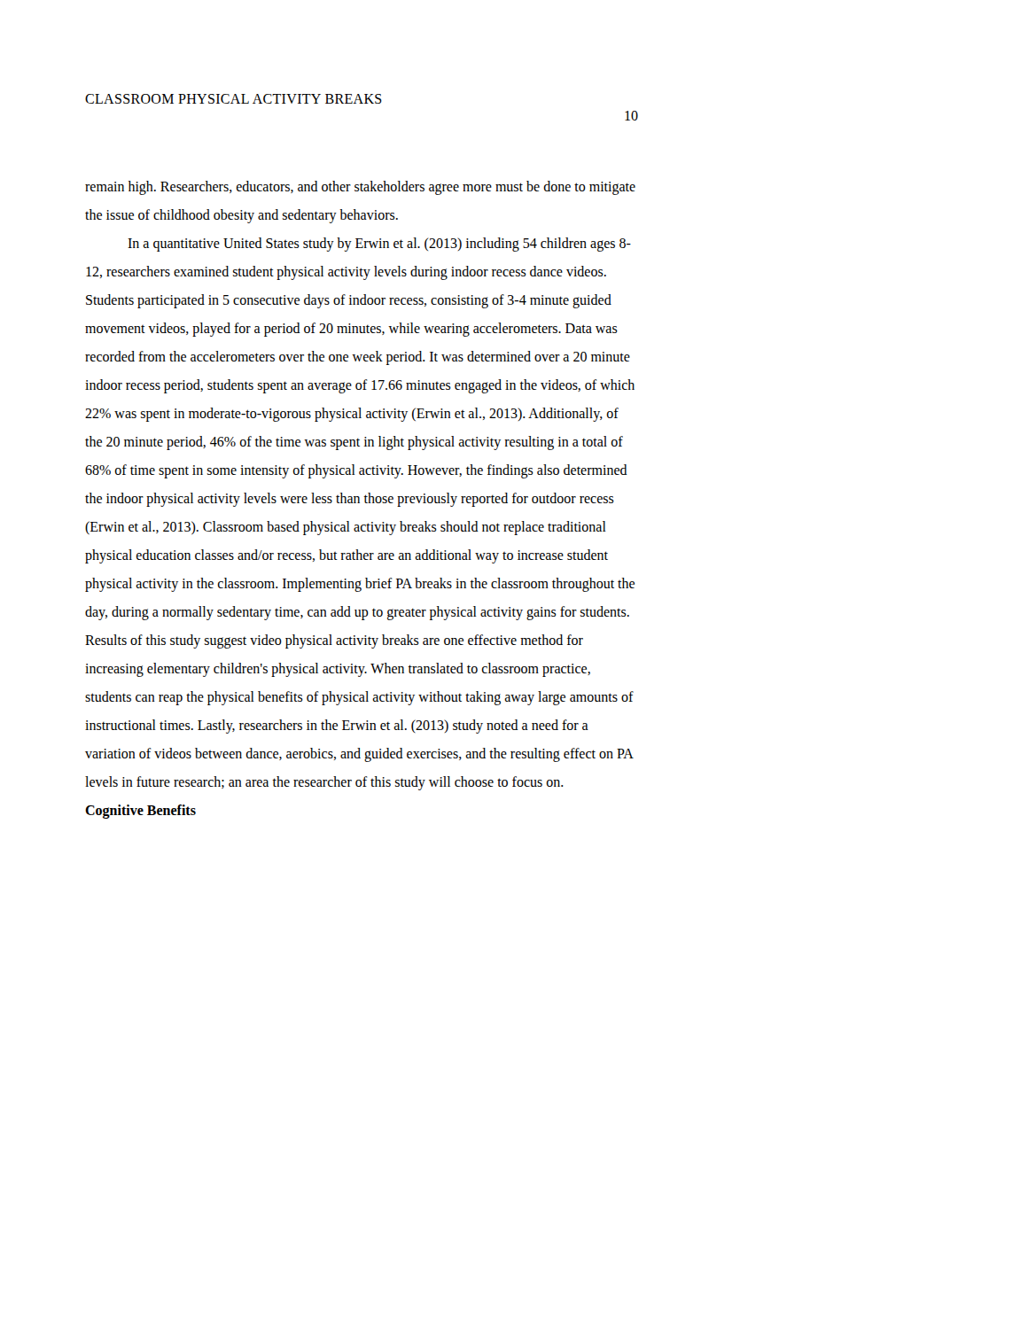Classroom Physical Activity Breaks 10
remain high. Researchers, educators, and other stakeholders agree more must be done to mitigate the issue of childhood obesity and sedentary behaviors.
In a quantitative United States study by Erwin et al. (2013) including 54 children ages 8-12, researchers examined student physical activity levels during indoor recess dance videos. Students participated in 5 consecutive days of indoor recess, consisting of 3-4 minute guided movement videos, played for a period of 20 minutes, while wearing accelerometers. Data was recorded from the accelerometers over the one week period. It was determined over a 20 minute indoor recess period, students spent an average of 17.66 minutes engaged in the videos, of which 22% was spent in moderate-to-vigorous physical activity (Erwin et al., 2013). Additionally, of the 20 minute period, 46% of the time was spent in light physical activity resulting in a total of 68% of time spent in some intensity of physical activity. However, the findings also determined the indoor physical activity levels were less than those previously reported for outdoor recess (Erwin et al., 2013). Classroom based physical activity breaks should not replace traditional physical education classes and/or recess, but rather are an additional way to increase student physical activity in the classroom. Implementing brief PA breaks in the classroom throughout the day, during a normally sedentary time, can add up to greater physical activity gains for students. Results of this study suggest video physical activity breaks are one effective method for increasing elementary children's physical activity. When translated to classroom practice, students can reap the physical benefits of physical activity without taking away large amounts of instructional times. Lastly, researchers in the Erwin et al. (2013) study noted a need for a variation of videos between dance, aerobics, and guided exercises, and the resulting effect on PA levels in future research; an area the researcher of this study will choose to focus on.
Cognitive Benefits